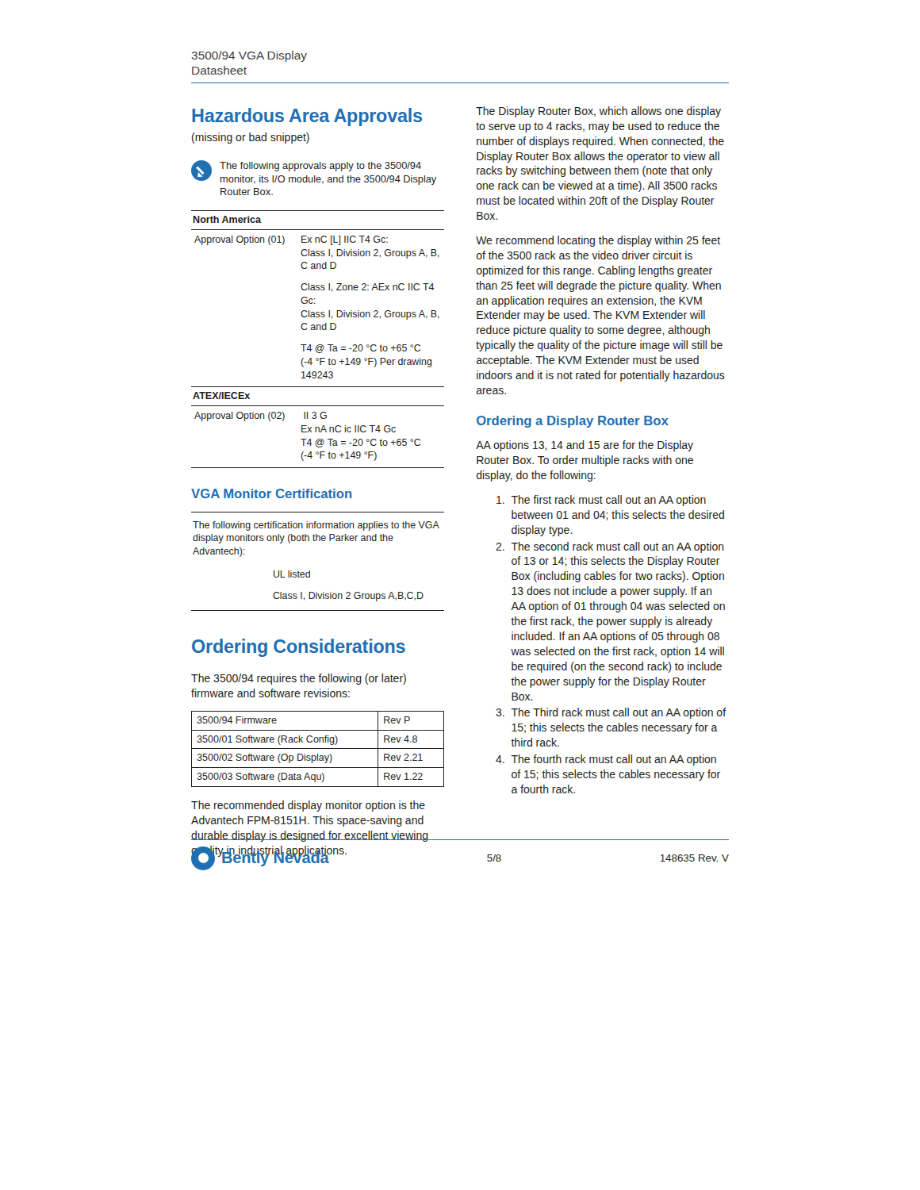3500/94 VGA Display
Datasheet
Hazardous Area Approvals
(missing or bad snippet)
The following approvals apply to the 3500/94 monitor, its I/O module, and the 3500/94 Display Router Box.
| North America |
| Approval Option (01) | Ex nC [L] IIC T4 Gc: Class I, Division 2, Groups A, B, C and D Class I, Zone 2: AEx nC IIC T4 Gc: Class I, Division 2, Groups A, B, C and D T4 @ Ta = -20 °C to +65 °C (-4 °F to +149 °F) Per drawing 149243 |
| ATEX/IECEx |
| Approval Option (02) | II 3 G Ex nA nC ic IIC T4 Gc T4 @ Ta = -20 °C to +65 °C (-4 °F to +149 °F) |
VGA Monitor Certification
The following certification information applies to the VGA display monitors only (both the Parker and the Advantech):
UL listed
Class I, Division 2 Groups A,B,C,D
Ordering Considerations
The 3500/94 requires the following (or later) firmware and software revisions:
| 3500/94 Firmware | Rev P |
| 3500/01 Software (Rack Config) | Rev 4.8 |
| 3500/02 Software (Op Display) | Rev 2.21 |
| 3500/03 Software (Data Aqu) | Rev 1.22 |
The recommended display monitor option is the Advantech FPM-8151H. This space-saving and durable display is designed for excellent viewing quality in industrial applications.
The Display Router Box, which allows one display to serve up to 4 racks, may be used to reduce the number of displays required. When connected, the Display Router Box allows the operator to view all racks by switching between them (note that only one rack can be viewed at a time). All 3500 racks must be located within 20ft of the Display Router Box.
We recommend locating the display within 25 feet of the 3500 rack as the video driver circuit is optimized for this range. Cabling lengths greater than 25 feet will degrade the picture quality. When an application requires an extension, the KVM Extender may be used. The KVM Extender will reduce picture quality to some degree, although typically the quality of the picture image will still be acceptable. The KVM Extender must be used indoors and it is not rated for potentially hazardous areas.
Ordering a Display Router Box
AA options 13, 14 and 15 are for the Display Router Box. To order multiple racks with one display, do the following:
The first rack must call out an AA option between 01 and 04; this selects the desired display type.
The second rack must call out an AA option of 13 or 14; this selects the Display Router Box (including cables for two racks). Option 13 does not include a power supply. If an AA option of 01 through 04 was selected on the first rack, the power supply is already included. If an AA options of 05 through 08 was selected on the first rack, option 14 will be required (on the second rack) to include the power supply for the Display Router Box.
The Third rack must call out an AA option of 15; this selects the cables necessary for a third rack.
The fourth rack must call out an AA option of 15; this selects the cables necessary for a fourth rack.
Bently Nevada
5/8
148635 Rev. V